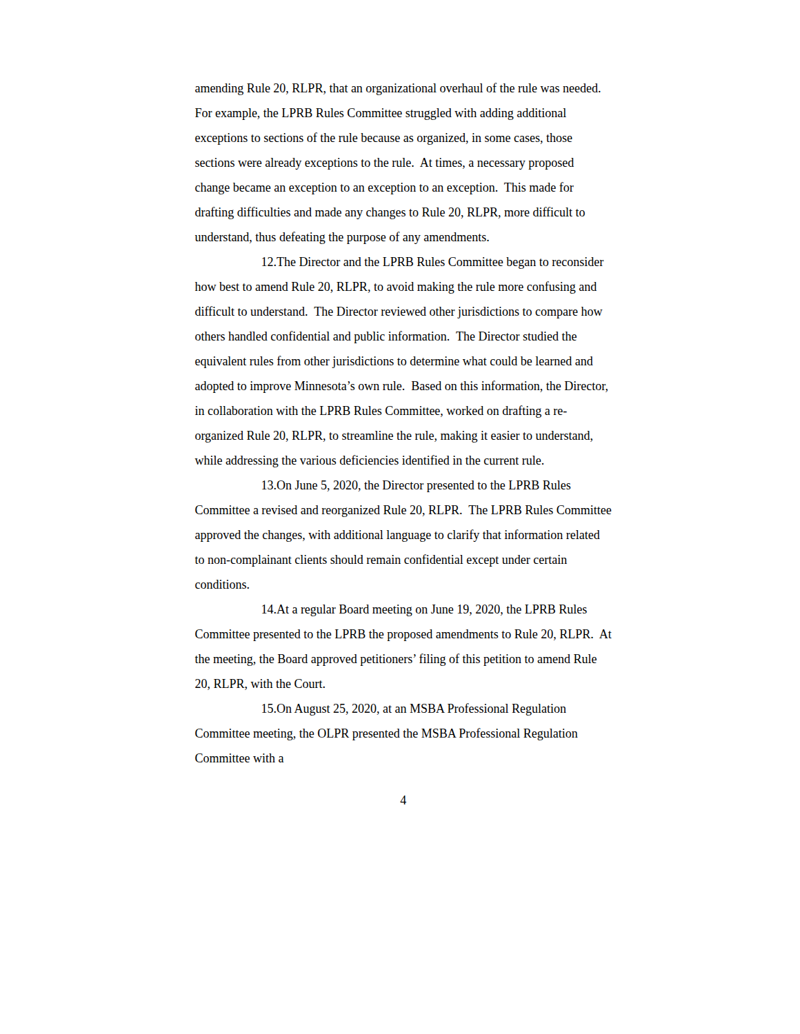amending Rule 20, RLPR, that an organizational overhaul of the rule was needed. For example, the LPRB Rules Committee struggled with adding additional exceptions to sections of the rule because as organized, in some cases, those sections were already exceptions to the rule. At times, a necessary proposed change became an exception to an exception to an exception. This made for drafting difficulties and made any changes to Rule 20, RLPR, more difficult to understand, thus defeating the purpose of any amendments.
12. The Director and the LPRB Rules Committee began to reconsider how best to amend Rule 20, RLPR, to avoid making the rule more confusing and difficult to understand. The Director reviewed other jurisdictions to compare how others handled confidential and public information. The Director studied the equivalent rules from other jurisdictions to determine what could be learned and adopted to improve Minnesota’s own rule. Based on this information, the Director, in collaboration with the LPRB Rules Committee, worked on drafting a re-organized Rule 20, RLPR, to streamline the rule, making it easier to understand, while addressing the various deficiencies identified in the current rule.
13. On June 5, 2020, the Director presented to the LPRB Rules Committee a revised and reorganized Rule 20, RLPR. The LPRB Rules Committee approved the changes, with additional language to clarify that information related to non-complainant clients should remain confidential except under certain conditions.
14. At a regular Board meeting on June 19, 2020, the LPRB Rules Committee presented to the LPRB the proposed amendments to Rule 20, RLPR. At the meeting, the Board approved petitioners’ filing of this petition to amend Rule 20, RLPR, with the Court.
15. On August 25, 2020, at an MSBA Professional Regulation Committee meeting, the OLPR presented the MSBA Professional Regulation Committee with a
4